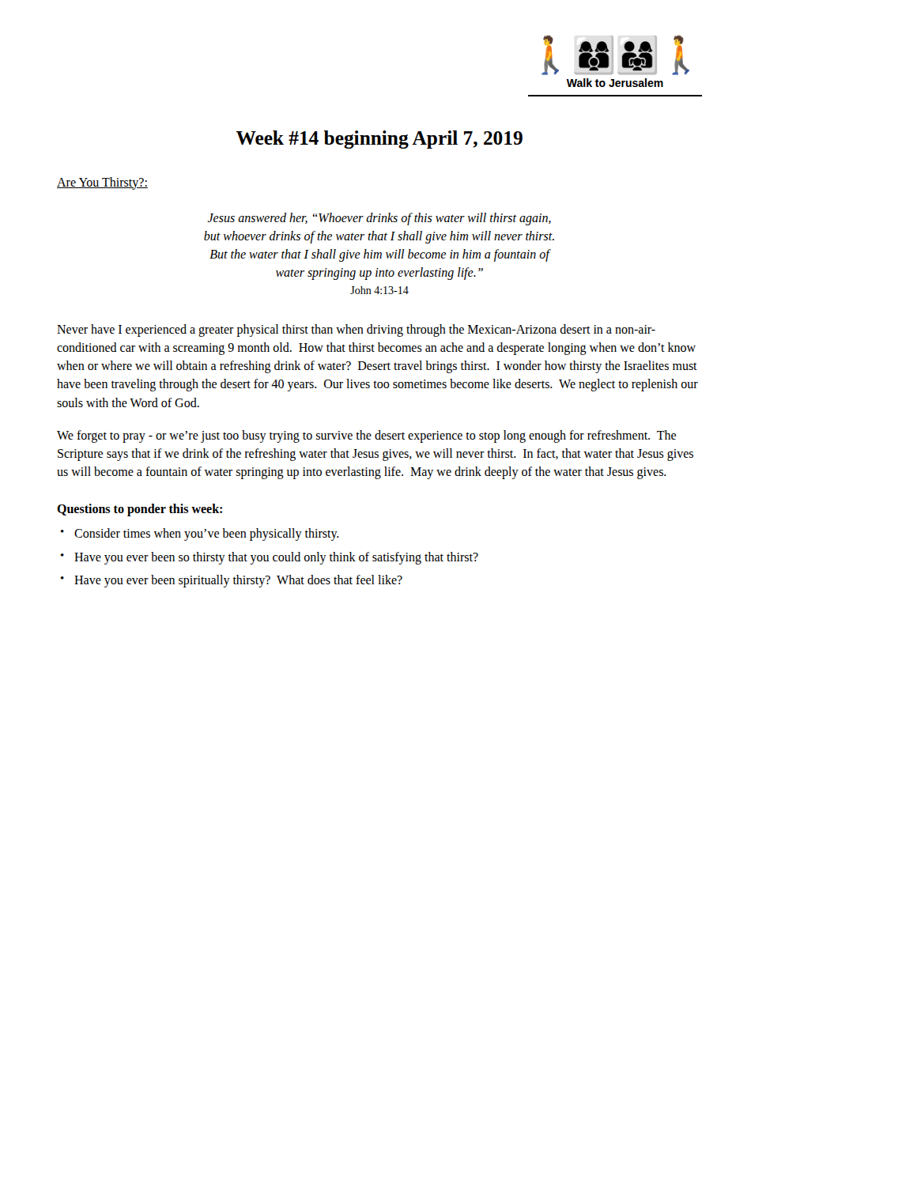🚶👩‍👩‍👦👨‍👩‍👧🚶
Walk to Jerusalem
Week #14 beginning April 7, 2019
Are You Thirsty?:
Jesus answered her, “Whoever drinks of this water will thirst again,
but whoever drinks of the water that I shall give him will never thirst.
But the water that I shall give him will become in him a fountain of
water springing up into everlasting life.” John 4:13-14
Never have I experienced a greater physical thirst than when driving through the Mexican-Arizona desert in a non-air-conditioned car with a screaming 9 month old. How that thirst becomes an ache and a desperate longing when we don’t know when or where we will obtain a refreshing drink of water? Desert travel brings thirst. I wonder how thirsty the Israelites must have been traveling through the desert for 40 years. Our lives too sometimes become like deserts. We neglect to replenish our souls with the Word of God.
We forget to pray - or we’re just too busy trying to survive the desert experience to stop long enough for refreshment. The Scripture says that if we drink of the refreshing water that Jesus gives, we will never thirst. In fact, that water that Jesus gives us will become a fountain of water springing up into everlasting life. May we drink deeply of the water that Jesus gives.
Questions to ponder this week:
Consider times when you’ve been physically thirsty.
Have you ever been so thirsty that you could only think of satisfying that thirst?
Have you ever been spiritually thirsty? What does that feel like?